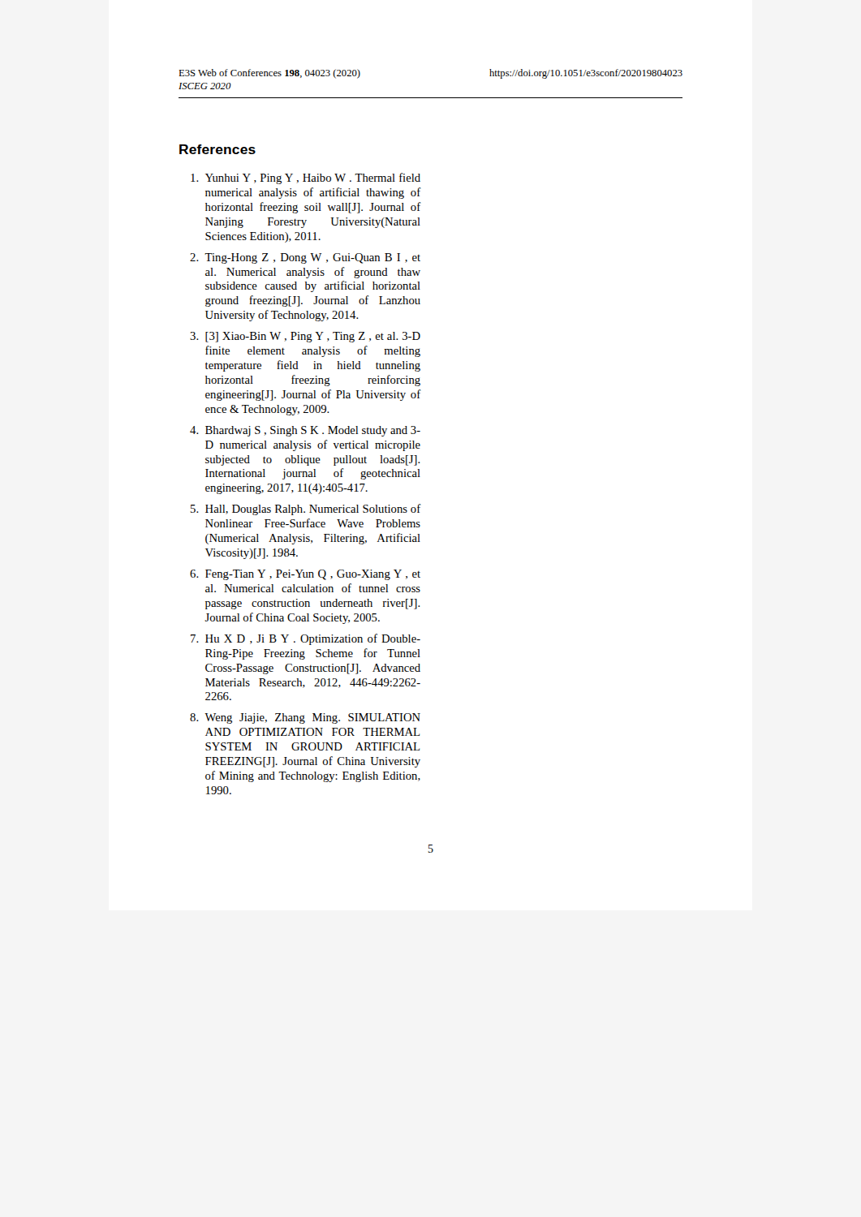https://doi.org/10.1051/e3sconf/202019804023
E3S Web of Conferences 198, 04023 (2020)
ISCEG 2020
References
Yunhui Y , Ping Y , Haibo W . Thermal field numerical analysis of artificial thawing of horizontal freezing soil wall[J]. Journal of Nanjing Forestry University(Natural Sciences Edition), 2011.
Ting-Hong Z , Dong W , Gui-Quan B I , et al. Numerical analysis of ground thaw subsidence caused by artificial horizontal ground freezing[J]. Journal of Lanzhou University of Technology, 2014.
[3] Xiao-Bin W , Ping Y , Ting Z , et al. 3-D finite element analysis of melting temperature field in hield tunneling horizontal freezing reinforcing engineering[J]. Journal of Pla University of ence & Technology, 2009.
Bhardwaj S , Singh S K . Model study and 3-D numerical analysis of vertical micropile subjected to oblique pullout loads[J]. International journal of geotechnical engineering, 2017, 11(4):405-417.
Hall, Douglas Ralph. Numerical Solutions of Nonlinear Free-Surface Wave Problems (Numerical Analysis, Filtering, Artificial Viscosity)[J]. 1984.
Feng-Tian Y , Pei-Yun Q , Guo-Xiang Y , et al. Numerical calculation of tunnel cross passage construction underneath river[J]. Journal of China Coal Society, 2005.
Hu X D , Ji B Y . Optimization of Double-Ring-Pipe Freezing Scheme for Tunnel Cross-Passage Construction[J]. Advanced Materials Research, 2012, 446-449:2262-2266.
Weng Jiajie, Zhang Ming. SIMULATION AND OPTIMIZATION FOR THERMAL SYSTEM IN GROUND ARTIFICIAL FREEZING[J]. Journal of China University of Mining and Technology: English Edition, 1990.
5